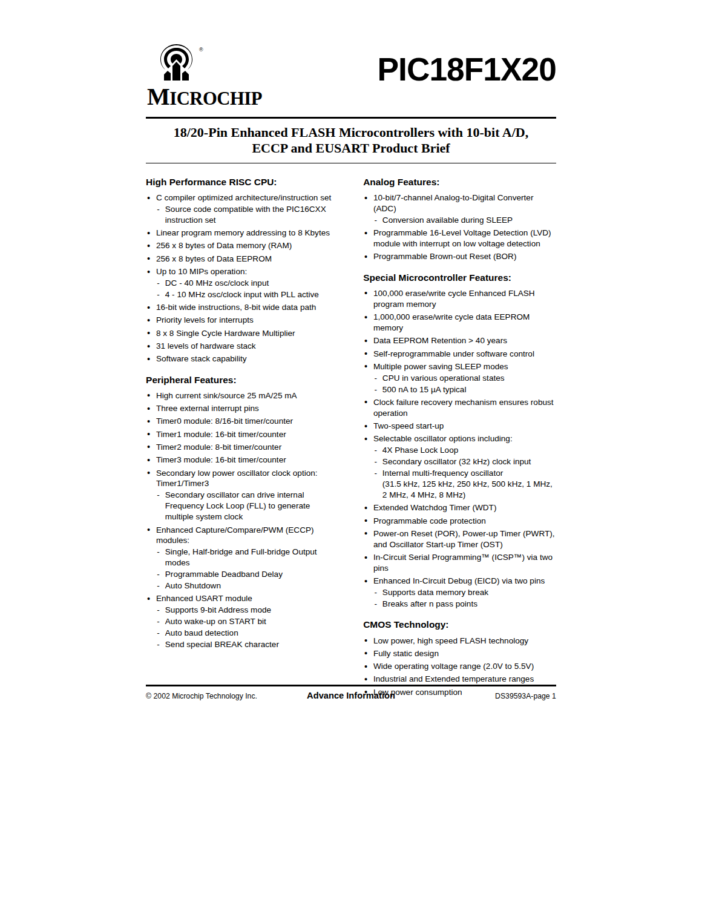®
MICROCHIP
PIC18F1X20
18/20-Pin Enhanced FLASH Microcontrollers with 10-bit A/D,
ECCP and EUSART Product Brief
High Performance RISC CPU:
C compiler optimized architecture/instruction set
Source code compatible with the PIC16CXX instruction set
Linear program memory addressing to 8 Kbytes
256 x 8 bytes of Data memory (RAM)
256 x 8 bytes of Data EEPROM
Up to 10 MIPs operation:
DC - 40 MHz osc/clock input
4 - 10 MHz osc/clock input with PLL active
16-bit wide instructions, 8-bit wide data path
Priority levels for interrupts
8 x 8 Single Cycle Hardware Multiplier
31 levels of hardware stack
Software stack capability
Peripheral Features:
High current sink/source 25 mA/25 mA
Three external interrupt pins
Timer0 module: 8/16-bit timer/counter
Timer1 module: 16-bit timer/counter
Timer2 module: 8-bit timer/counter
Timer3 module: 16-bit timer/counter
Secondary low power oscillator clock option: Timer1/Timer3
Secondary oscillator can drive internal Frequency Lock Loop (FLL) to generate multiple system clock
Enhanced Capture/Compare/PWM (ECCP) modules:
Single, Half-bridge and Full-bridge Output modes
Programmable Deadband Delay
Auto Shutdown
Enhanced USART module
Supports 9-bit Address mode
Auto wake-up on START bit
Auto baud detection
Send special BREAK character
Analog Features:
10-bit/7-channel Analog-to-Digital Converter (ADC)
Conversion available during SLEEP
Programmable 16-Level Voltage Detection (LVD) module with interrupt on low voltage detection
Programmable Brown-out Reset (BOR)
Special Microcontroller Features:
100,000 erase/write cycle Enhanced FLASH program memory
1,000,000 erase/write cycle data EEPROM memory
Data EEPROM Retention > 40 years
Self-reprogrammable under software control
Multiple power saving SLEEP modes
CPU in various operational states
500 nA to 15 µA typical
Clock failure recovery mechanism ensures robust operation
Two-speed start-up
Selectable oscillator options including:
4X Phase Lock Loop
Secondary oscillator (32 kHz) clock input
Internal multi-frequency oscillator
(31.5 kHz, 125 kHz, 250 kHz, 500 kHz, 1 MHz, 2 MHz, 4 MHz, 8 MHz)
Extended Watchdog Timer (WDT)
Programmable code protection
Power-on Reset (POR), Power-up Timer (PWRT), and Oscillator Start-up Timer (OST)
In-Circuit Serial Programming™ (ICSP™) via two pins
Enhanced In-Circuit Debug (EICD) via two pins
Supports data memory break
Breaks after n pass points
CMOS Technology:
Low power, high speed FLASH technology
Fully static design
Wide operating voltage range (2.0V to 5.5V)
Industrial and Extended temperature ranges
Low power consumption
© 2002 Microchip Technology Inc.
Advance Information
DS39593A-page 1